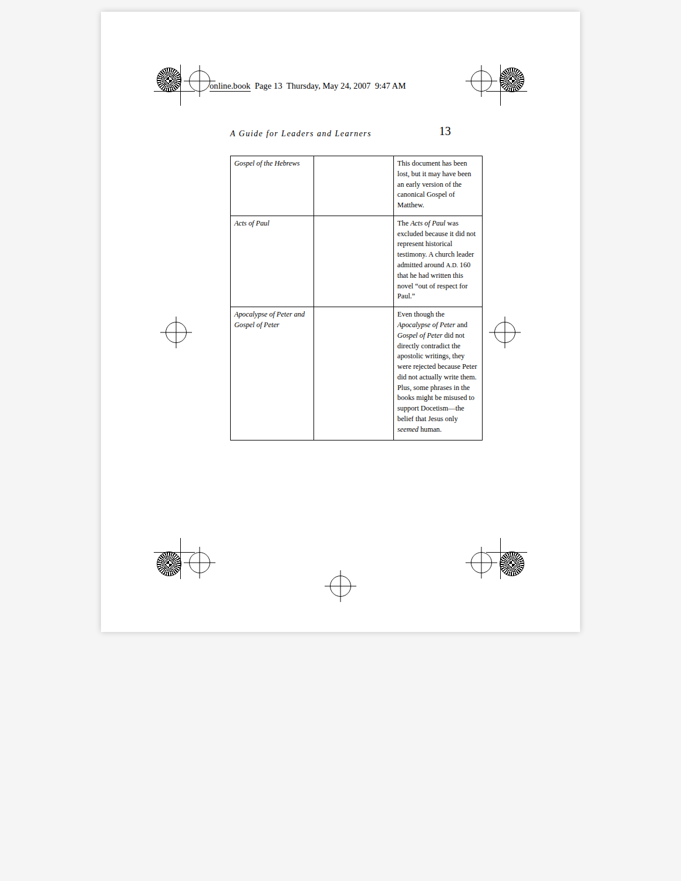online.book Page 13 Thursday, May 24, 2007 9:47 AM
A Guide for Leaders and Learners
13
| Gospel of the Hebrews | | This document has been lost, but it may have been an early version of the canonical Gospel of Matthew. |
| Acts of Paul | | The Acts of Paul was excluded because it did not represent historical testimony. A church leader admitted around A.D. 160 that he had written this novel “out of respect for Paul.” |
| Apocalypse of Peter and Gospel of Peter | | Even though the Apocalypse of Peter and Gospel of Peter did not directly contradict the apostolic writings, they were rejected because Peter did not actually write them. Plus, some phrases in the books might be misused to support Docetism—the belief that Jesus only seemed human. |